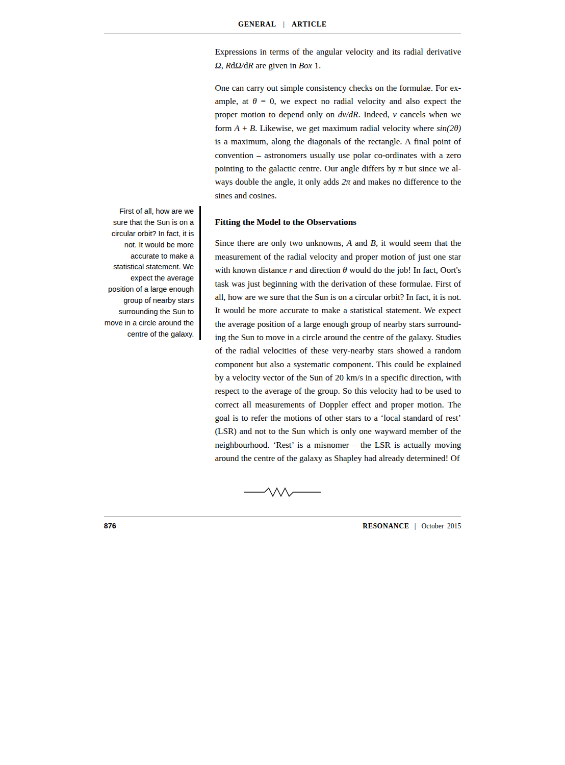GENERAL | ARTICLE
First of all, how are we sure that the Sun is on a circular orbit? In fact, it is not. It would be more accurate to make a statistical statement. We expect the average position of a large enough group of nearby stars surrounding the Sun to move in a circle around the centre of the galaxy.
Expressions in terms of the angular velocity and its radial derivative Ω, Rd Ω/d R are given in Box 1.
One can carry out simple consistency checks on the formulae. For example, at θ = 0, we expect no radial velocity and also expect the proper motion to depend only on dv/d R. Indeed, v cancels when we form A + B. Likewise, we get maximum radial velocity where sin(2θ) is a maximum, along the diagonals of the rectangle. A final point of convention – astronomers usually use polar co-ordinates with a zero pointing to the galactic centre. Our angle differs by π but since we always double the angle, it only adds 2π and makes no difference to the sines and cosines.
Fitting the Model to the Observations
Since there are only two unknowns, A and B, it would seem that the measurement of the radial velocity and proper motion of just one star with known distance r and direction θ would do the job! In fact, Oort's task was just beginning with the derivation of these formulae. First of all, how are we sure that the Sun is on a circular orbit? In fact, it is not. It would be more accurate to make a statistical statement. We expect the average position of a large enough group of nearby stars surrounding the Sun to move in a circle around the centre of the galaxy. Studies of the radial velocities of these very-nearby stars showed a random component but also a systematic component. This could be explained by a velocity vector of the Sun of 20 km/s in a specific direction, with respect to the average of the group. So this velocity had to be used to correct all measurements of Doppler effect and proper motion. The goal is to refer the motions of other stars to a ‘local standard of rest’ (LSR) and not to the Sun which is only one wayward member of the neighbourhood. ‘Rest’ is a misnomer – the LSR is actually moving around the centre of the galaxy as Shapley had already determined! Of
876
RESONANCE | October 2015